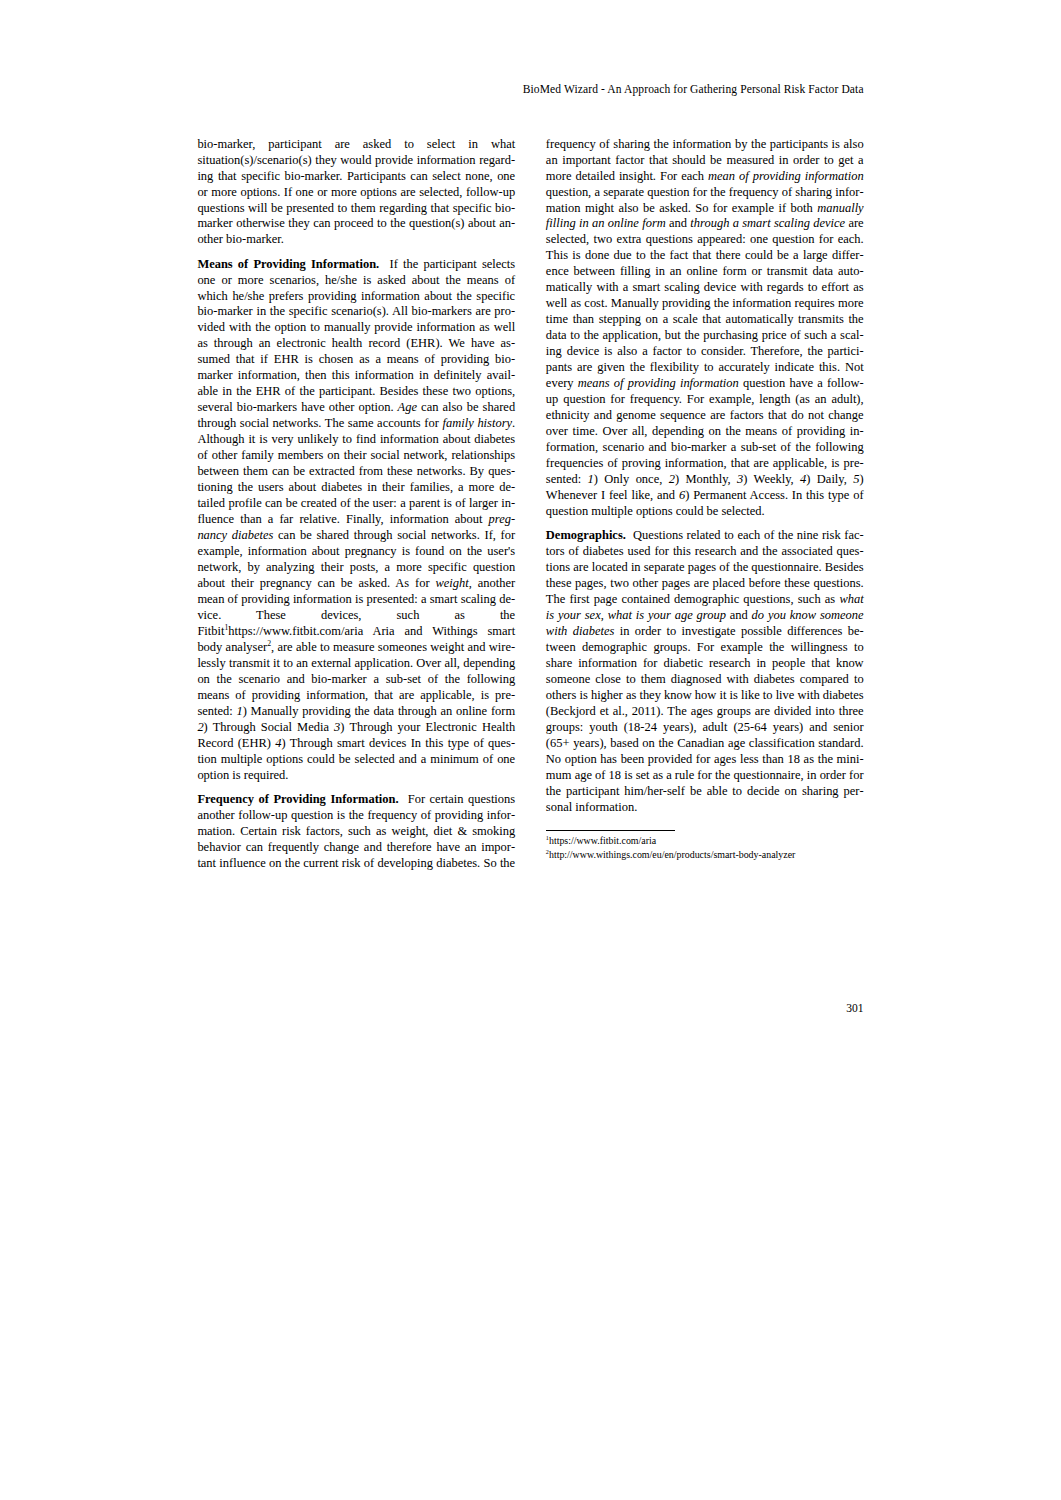BioMed Wizard - An Approach for Gathering Personal Risk Factor Data
bio-marker, participant are asked to select in what situation(s)/scenario(s) they would provide information regarding that specific bio-marker. Participants can select none, one or more options. If one or more options are selected, follow-up questions will be presented to them regarding that specific bio-marker otherwise they can proceed to the question(s) about another bio-marker.
Means of Providing Information. If the participant selects one or more scenarios, he/she is asked about the means of which he/she prefers providing information about the specific bio-marker in the specific scenario(s). All bio-markers are provided with the option to manually provide information as well as through an electronic health record (EHR). We have assumed that if EHR is chosen as a means of providing bio-marker information, then this information in definitely available in the EHR of the participant. Besides these two options, several bio-markers have other option. Age can also be shared through social networks. The same accounts for family history. Although it is very unlikely to find information about diabetes of other family members on their social network, relationships between them can be extracted from these networks. By questioning the users about diabetes in their families, a more detailed profile can be created of the user: a parent is of larger influence than a far relative. Finally, information about pregnancy diabetes can be shared through social networks. If, for example, information about pregnancy is found on the user's network, by analyzing their posts, a more specific question about their pregnancy can be asked. As for weight, another mean of providing information is presented: a smart scaling device. These devices, such as the Fitbit1https://www.fitbit.com/aria Aria and Withings smart body analyser2, are able to measure someones weight and wirelessly transmit it to an external application. Over all, depending on the scenario and bio-marker a sub-set of the following means of providing information, that are applicable, is presented: 1) Manually providing the data through an online form 2) Through Social Media 3) Through your Electronic Health Record (EHR) 4) Through smart devices In this type of question multiple options could be selected and a minimum of one option is required.
Frequency of Providing Information. For certain questions another follow-up question is the frequency of providing information. Certain risk factors, such as weight, diet & smoking behavior can frequently change and therefore have an important influence on the current risk of developing diabetes. So the frequency of sharing the information by the participants is also an important factor that should be measured in order to get a more detailed insight. For each mean of providing information question, a separate question for the frequency of sharing information might also be asked. So for example if both manually filling in an online form and through a smart scaling device are selected, two extra questions appeared: one question for each. This is done due to the fact that there could be a large difference between filling in an online form or transmit data automatically with a smart scaling device with regards to effort as well as cost. Manually providing the information requires more time than stepping on a scale that automatically transmits the data to the application, but the purchasing price of such a scaling device is also a factor to consider. Therefore, the participants are given the flexibility to accurately indicate this. Not every means of providing information question have a follow-up question for frequency. For example, length (as an adult), ethnicity and genome sequence are factors that do not change over time. Over all, depending on the means of providing information, scenario and bio-marker a sub-set of the following frequencies of proving information, that are applicable, is presented: 1) Only once, 2) Monthly, 3) Weekly, 4) Daily, 5) Whenever I feel like, and 6) Permanent Access. In this type of question multiple options could be selected.
Demographics. Questions related to each of the nine risk factors of diabetes used for this research and the associated questions are located in separate pages of the questionnaire. Besides these pages, two other pages are placed before these questions. The first page contained demographic questions, such as what is your sex, what is your age group and do you know someone with diabetes in order to investigate possible differences between demographic groups. For example the willingness to share information for diabetic research in people that know someone close to them diagnosed with diabetes compared to others is higher as they know how it is like to live with diabetes (Beckjord et al., 2011). The ages groups are divided into three groups: youth (18-24 years), adult (25-64 years) and senior (65+ years), based on the Canadian age classification standard. No option has been provided for ages less than 18 as the minimum age of 18 is set as a rule for the questionnaire, in order for the participant him/her-self be able to decide on sharing personal information.
1https://www.fitbit.com/aria
2http://www.withings.com/eu/en/products/smart-body-analyzer
301